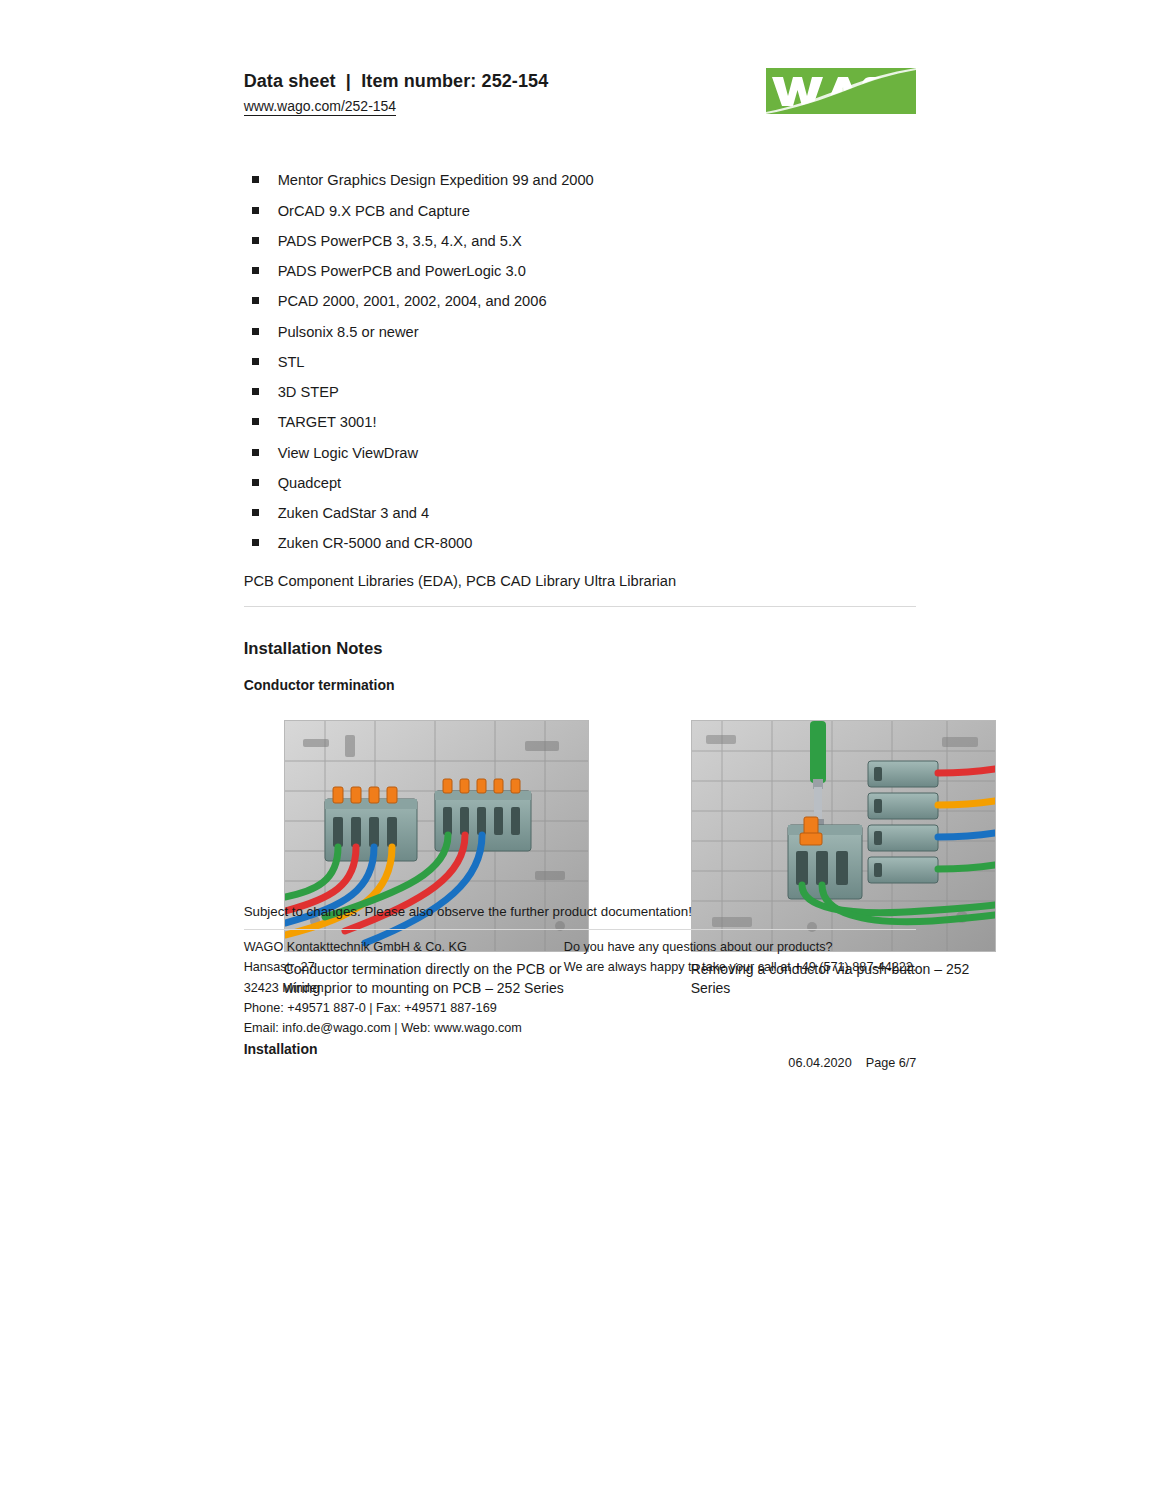Data sheet | Item number: 252-154
www.wago.com/252-154
Mentor Graphics Design Expedition 99 and 2000
OrCAD 9.X PCB and Capture
PADS PowerPCB 3, 3.5, 4.X, and 5.X
PADS PowerPCB and PowerLogic 3.0
PCAD 2000, 2001, 2002, 2004, and 2006
Pulsonix 8.5 or newer
STL
3D STEP
TARGET 3001!
View Logic ViewDraw
Quadcept
Zuken CadStar 3 and 4
Zuken CR-5000 and CR-8000
PCB Component Libraries (EDA), PCB CAD Library Ultra Librarian
Installation Notes
Conductor termination
Conductor termination directly on the PCB or wiring prior to mounting on PCB – 252 Series
Removing a conductor via push-button – 252 Series
Installation
Subject to changes. Please also observe the further product documentation!
WAGO Kontakttechnik GmbH & Co. KG
Hansastr. 27
32423 Minden
Phone: +49571 887-0 | Fax: +49571 887-169
Email: info.de@wago.com | Web: www.wago.com
Do you have any questions about our products?
We are always happy to take your call at +49 (571) 887-44222.
06.04.2020 Page 6/7